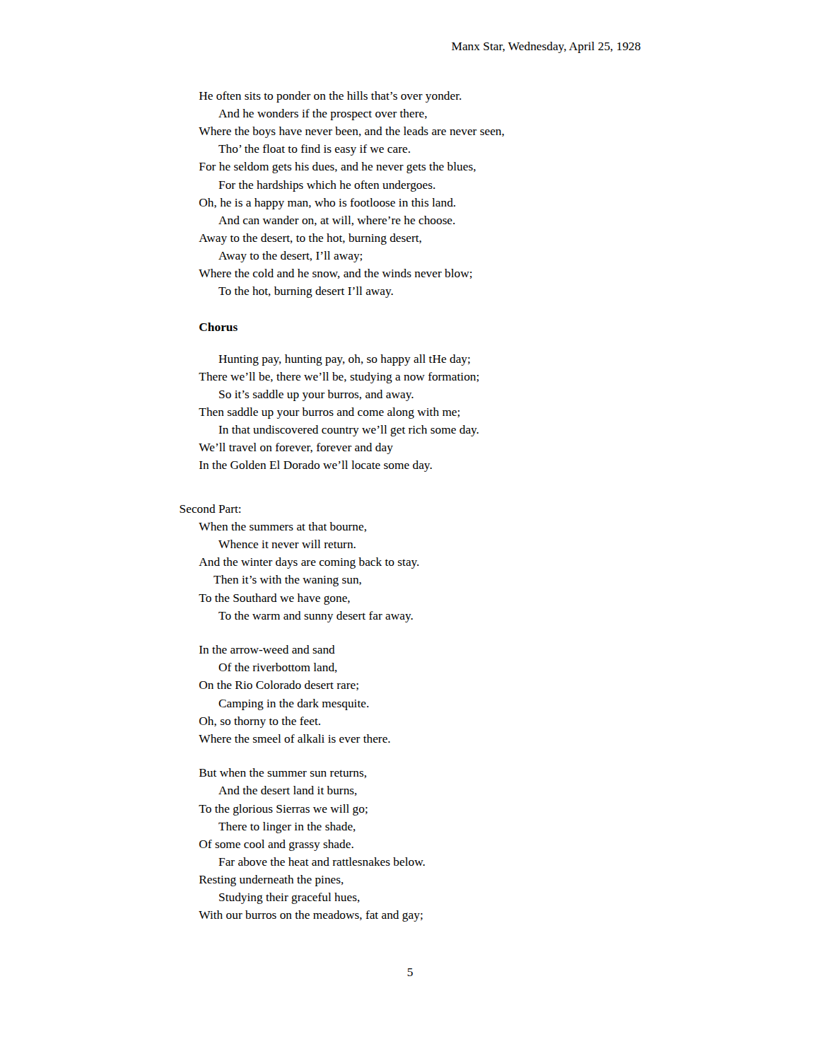Manx Star, Wednesday, April 25, 1928
He often sits to ponder on the hills that’s over yonder.
And he wonders if the prospect over there,
Where the boys have never been, and the leads are never seen,
Tho’ the float to find is easy if we care.
For he seldom gets his dues, and he never gets the blues,
For the hardships which he often undergoes.
Oh, he is a happy man, who is footloose in this land.
And can wander on, at will, where’re he choose.
Away to the desert, to the hot, burning desert,
Away to the desert, I’ll away;
Where the cold and he snow, and the winds never blow;
To the hot, burning desert I’ll away.
Chorus
Hunting pay, hunting pay, oh, so happy all tHe day;
There we’ll be, there we’ll be, studying a now formation;
So it’s saddle up your burros, and away.
Then saddle up your burros and come along with me;
In that undiscovered country we’ll get rich some day.
We’ll travel on forever, forever and day
In the Golden El Dorado we’ll locate some day.
Second Part:
When the summers at that bourne,
Whence it never will return.
And the winter days are coming back to stay.
Then it’s with the waning sun,
To the Southard we have gone,
To the warm and sunny desert far away.
In the arrow-weed and sand
Of the riverbottom land,
On the Rio Colorado desert rare;
Camping in the dark mesquite.
Oh, so thorny to the feet.
Where the smeel of alkali is ever there.
But when the summer sun returns,
And the desert land it burns,
To the glorious Sierras we will go;
There to linger in the shade,
Of some cool and grassy shade.
Far above the heat and rattlesnakes below.
Resting underneath the pines,
Studying their graceful hues,
With our burros on the meadows, fat and gay;
5